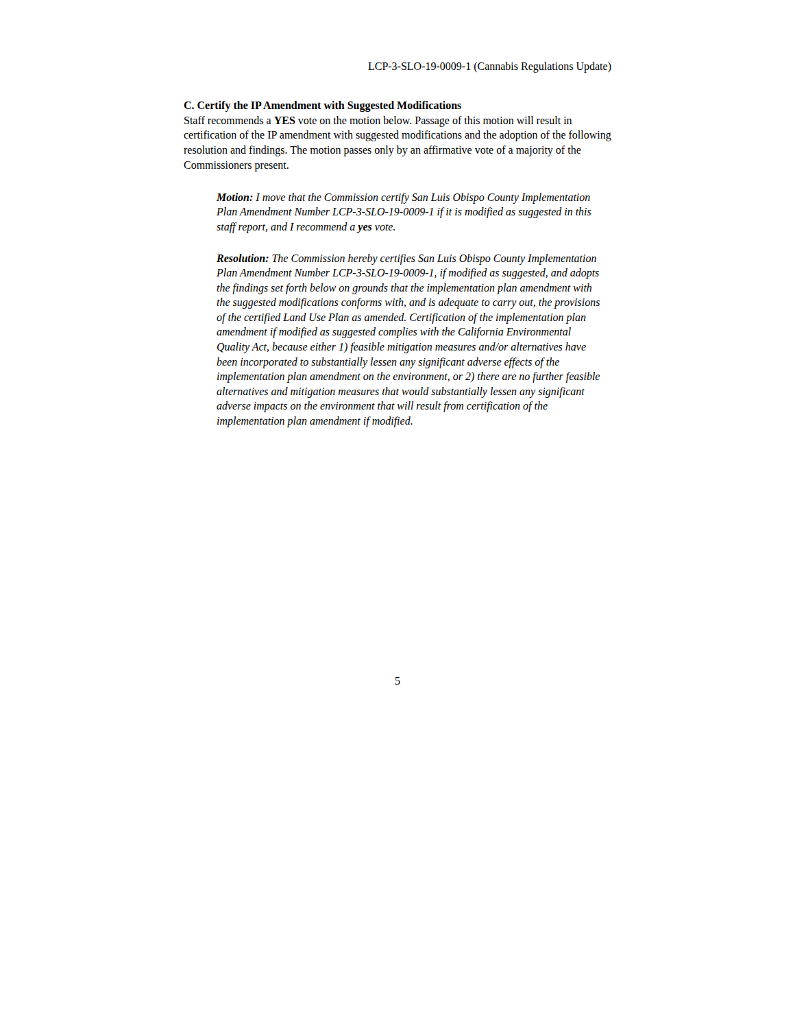LCP-3-SLO-19-0009-1 (Cannabis Regulations Update)
C. Certify the IP Amendment with Suggested Modifications
Staff recommends a YES vote on the motion below. Passage of this motion will result in certification of the IP amendment with suggested modifications and the adoption of the following resolution and findings. The motion passes only by an affirmative vote of a majority of the Commissioners present.
Motion: I move that the Commission certify San Luis Obispo County Implementation Plan Amendment Number LCP-3-SLO-19-0009-1 if it is modified as suggested in this staff report, and I recommend a yes vote.
Resolution: The Commission hereby certifies San Luis Obispo County Implementation Plan Amendment Number LCP-3-SLO-19-0009-1, if modified as suggested, and adopts the findings set forth below on grounds that the implementation plan amendment with the suggested modifications conforms with, and is adequate to carry out, the provisions of the certified Land Use Plan as amended. Certification of the implementation plan amendment if modified as suggested complies with the California Environmental Quality Act, because either 1) feasible mitigation measures and/or alternatives have been incorporated to substantially lessen any significant adverse effects of the implementation plan amendment on the environment, or 2) there are no further feasible alternatives and mitigation measures that would substantially lessen any significant adverse impacts on the environment that will result from certification of the implementation plan amendment if modified.
5